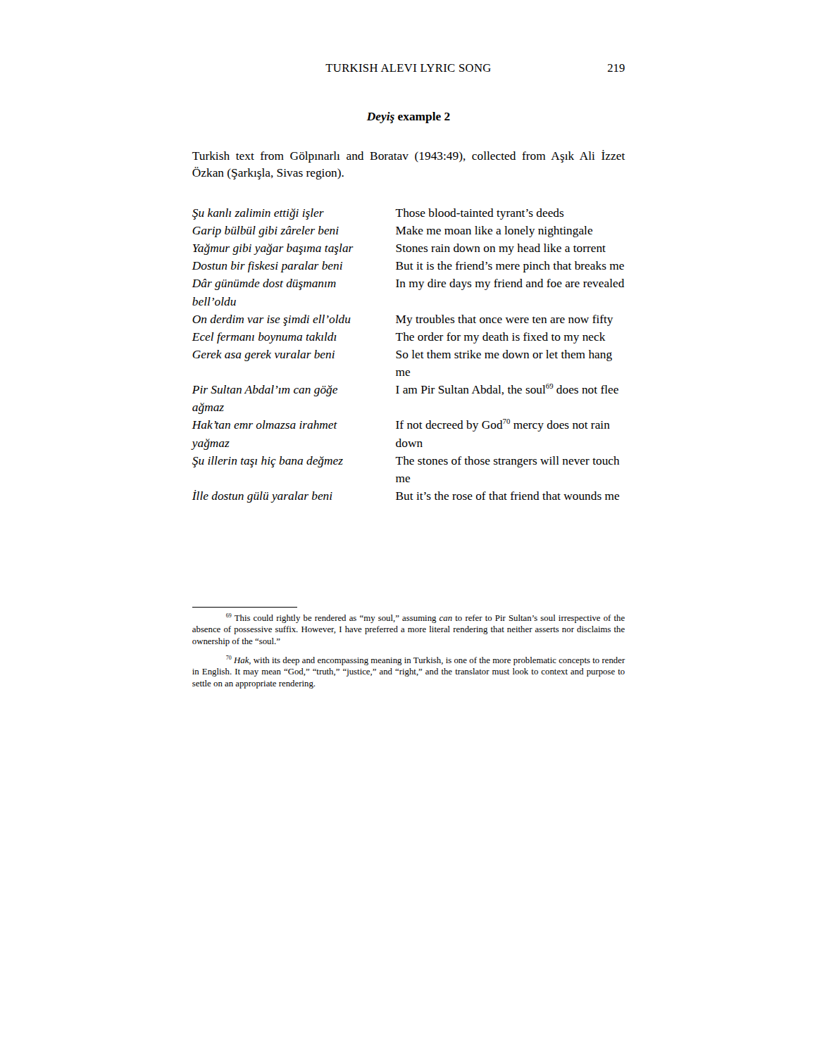TURKISH ALEVI LYRIC SONG 219
Deyiş example 2
Turkish text from Gölpınarlı and Boratav (1943:49), collected from Aşık Ali İzzet Özkan (Şarkışla, Sivas region).
| Şu kanlı zalimin ettiği işler | Those blood-tainted tyrant’s deeds |
| Garip bülbül gibi zâreler beni | Make me moan like a lonely nightingale |
| Yağmur gibi yağar başıma taşlar | Stones rain down on my head like a torrent |
| Dostun bir fiskesi paralar beni | But it is the friend’s mere pinch that breaks me |
| Dâr günümde dost düşmanım bell’oldu | In my dire days my friend and foe are revealed |
| On derdim var ise şimdi ell’oldu | My troubles that once were ten are now fifty |
| Ecel fermanı boynuma takıldı | The order for my death is fixed to my neck |
| Gerek asa gerek vuralar beni | So let them strike me down or let them hang me |
| Pir Sultan Abdal’ım can göğe ağmaz | I am Pir Sultan Abdal, the soul 69 does not flee |
| Hak’tan emr olmazsa irahmet yağmaz | If not decreed by God 70 mercy does not rain down |
| Şu illerin taşı hiç bana değmez | The stones of those strangers will never touch me |
| İlle dostun gülü yaralar beni | But it’s the rose of that friend that wounds me |
69 This could rightly be rendered as “my soul,” assuming can to refer to Pir Sultan’s soul irrespective of the absence of possessive suffix. However, I have preferred a more literal rendering that neither asserts nor disclaims the ownership of the “soul.”
70 Hak, with its deep and encompassing meaning in Turkish, is one of the more problematic concepts to render in English. It may mean “God,” “truth,” “justice,” and “right,” and the translator must look to context and purpose to settle on an appropriate rendering.